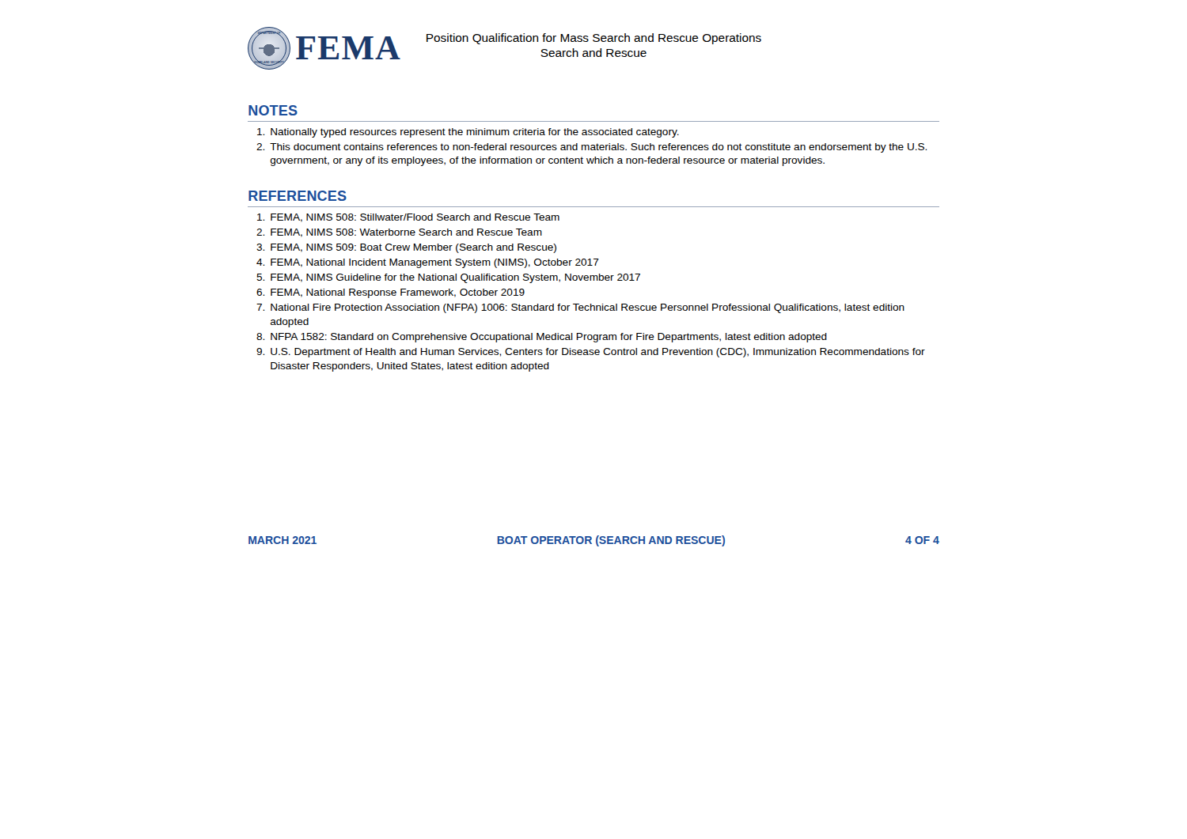DEPARTMENT OF
HOMELAND SECURITY
FEMA
Position Qualification for Mass Search and Rescue Operations Search and Rescue
NOTES
Nationally typed resources represent the minimum criteria for the associated category.
This document contains references to non-federal resources and materials. Such references do not constitute an endorsement by the U.S. government, or any of its employees, of the information or content which a non-federal resource or material provides.
REFERENCES
FEMA, NIMS 508: Stillwater/Flood Search and Rescue Team
FEMA, NIMS 508: Waterborne Search and Rescue Team
FEMA, NIMS 509: Boat Crew Member (Search and Rescue)
FEMA, National Incident Management System (NIMS), October 2017
FEMA, NIMS Guideline for the National Qualification System, November 2017
FEMA, National Response Framework, October 2019
National Fire Protection Association (NFPA) 1006: Standard for Technical Rescue Personnel Professional Qualifications, latest edition adopted
NFPA 1582: Standard on Comprehensive Occupational Medical Program for Fire Departments, latest edition adopted
U.S. Department of Health and Human Services, Centers for Disease Control and Prevention (CDC), Immunization Recommendations for Disaster Responders, United States, latest edition adopted
MARCH 2021
BOAT OPERATOR (SEARCH AND RESCUE)
4 OF 4